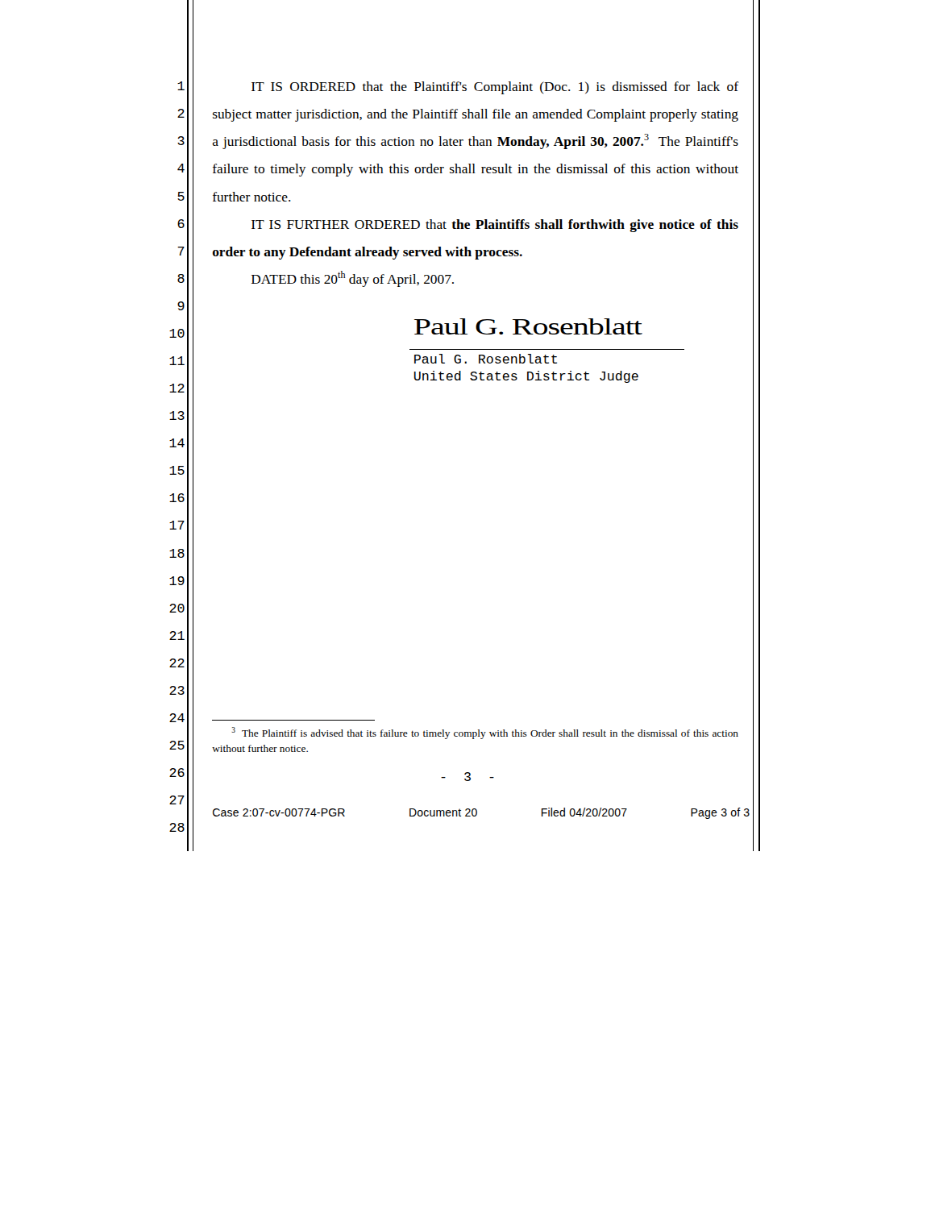1
2
3
4
5
6
7
8
9
10
11
12
13
14
15
16
17
18
19
20
21
22
23
24
25
26
27
28
IT IS ORDERED that the Plaintiff's Complaint (Doc. 1) is dismissed for lack of subject matter jurisdiction, and the Plaintiff shall file an amended Complaint properly stating a jurisdictional basis for this action no later than Monday, April 30, 2007.3 The Plaintiff's failure to timely comply with this order shall result in the dismissal of this action without further notice.
IT IS FURTHER ORDERED that the Plaintiffs shall forthwith give notice of this order to any Defendant already served with process.
DATED this 20th day of April, 2007.
Paul G. Rosenblatt
Paul G. Rosenblatt
United States District Judge
3 The Plaintiff is advised that its failure to timely comply with this Order shall result in the dismissal of this action without further notice.
- 3 -
Case 2:07-cv-00774-PGR Document 20 Filed 04/20/2007 Page 3 of 3